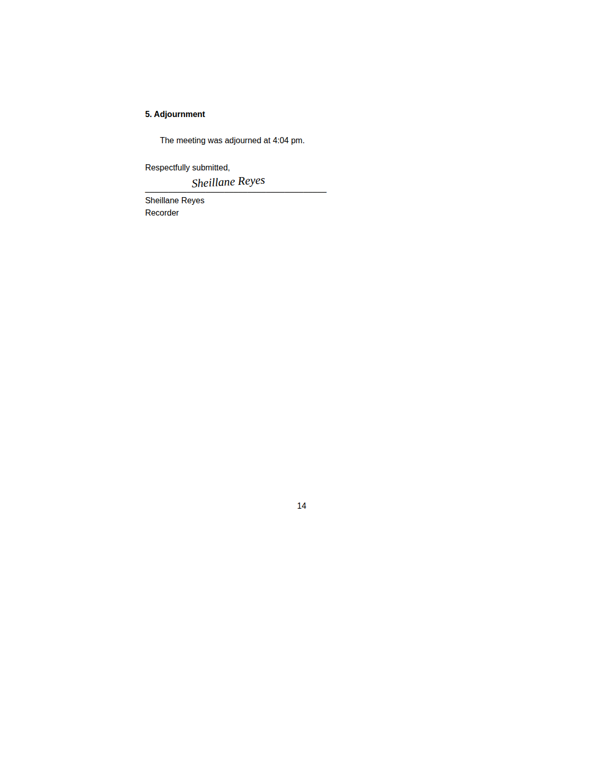5. Adjournment
The meeting was adjourned at 4:04 pm.
Respectfully submitted,
_______________________________________ Sheillane Reyes
Sheillane Reyes
Recorder
14